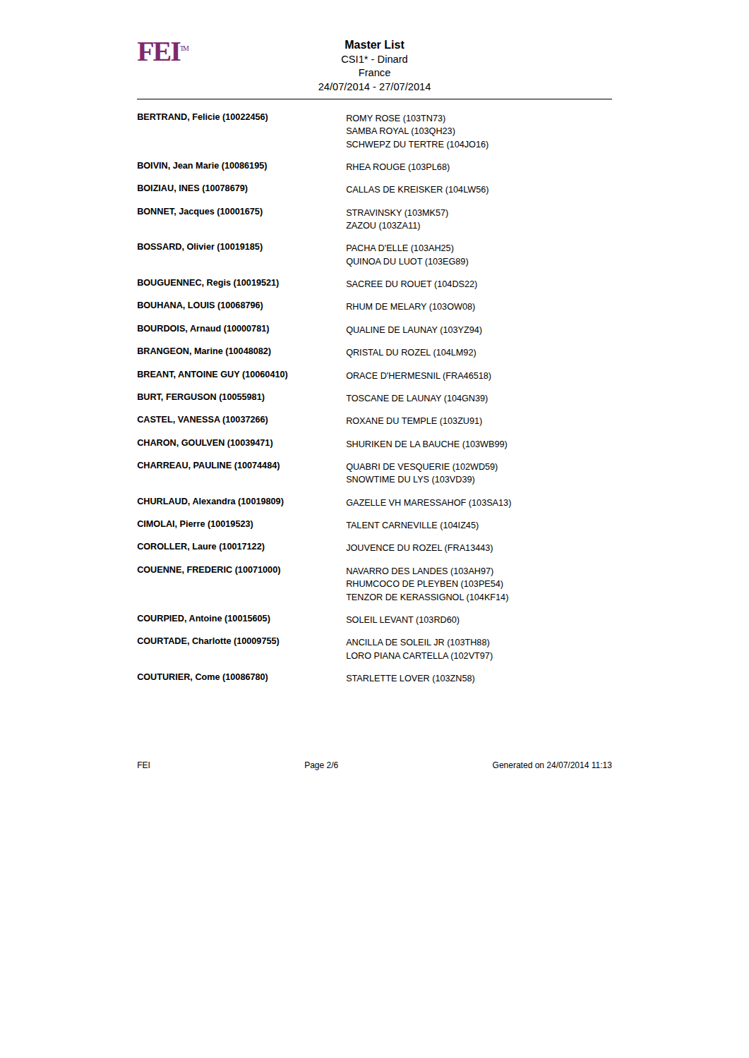FEITM
Master List
CSI1* - Dinard
France
24/07/2014 - 27/07/2014
| BERTRAND, Felicie (10022456) | ROMY ROSE (103TN73) SAMBA ROYAL (103QH23) SCHWEPZ DU TERTRE (104JO16) |
| BOIVIN, Jean Marie (10086195) | RHEA ROUGE (103PL68) |
| BOIZIAU, INES (10078679) | CALLAS DE KREISKER (104LW56) |
| BONNET, Jacques (10001675) | STRAVINSKY (103MK57) ZAZOU (103ZA11) |
| BOSSARD, Olivier (10019185) | PACHA D'ELLE (103AH25) QUINOA DU LUOT (103EG89) |
| BOUGUENNEC, Regis (10019521) | SACREE DU ROUET (104DS22) |
| BOUHANA, LOUIS (10068796) | RHUM DE MELARY (103OW08) |
| BOURDOIS, Arnaud (10000781) | QUALINE DE LAUNAY (103YZ94) |
| BRANGEON, Marine (10048082) | QRISTAL DU ROZEL (104LM92) |
| BREANT, ANTOINE GUY (10060410) | ORACE D'HERMESNIL (FRA46518) |
| BURT, FERGUSON (10055981) | TOSCANE DE LAUNAY (104GN39) |
| CASTEL, VANESSA (10037266) | ROXANE DU TEMPLE (103ZU91) |
| CHARON, GOULVEN (10039471) | SHURIKEN DE LA BAUCHE (103WB99) |
| CHARREAU, PAULINE (10074484) | QUABRI DE VESQUERIE (102WD59) SNOWTIME DU LYS (103VD39) |
| CHURLAUD, Alexandra (10019809) | GAZELLE VH MARESSAHOF (103SA13) |
| CIMOLAI, Pierre (10019523) | TALENT CARNEVILLE (104IZ45) |
| COROLLER, Laure (10017122) | JOUVENCE DU ROZEL (FRA13443) |
| COUENNE, FREDERIC (10071000) | NAVARRO DES LANDES (103AH97) RHUMCOCO DE PLEYBEN (103PE54) TENZOR DE KERASSIGNOL (104KF14) |
| COURPIED, Antoine (10015605) | SOLEIL LEVANT (103RD60) |
| COURTADE, Charlotte (10009755) | ANCILLA DE SOLEIL JR (103TH88) LORO PIANA CARTELLA (102VT97) |
| COUTURIER, Come (10086780) | STARLETTE LOVER (103ZN58) |
FEI
Page 2/6
Generated on 24/07/2014 11:13